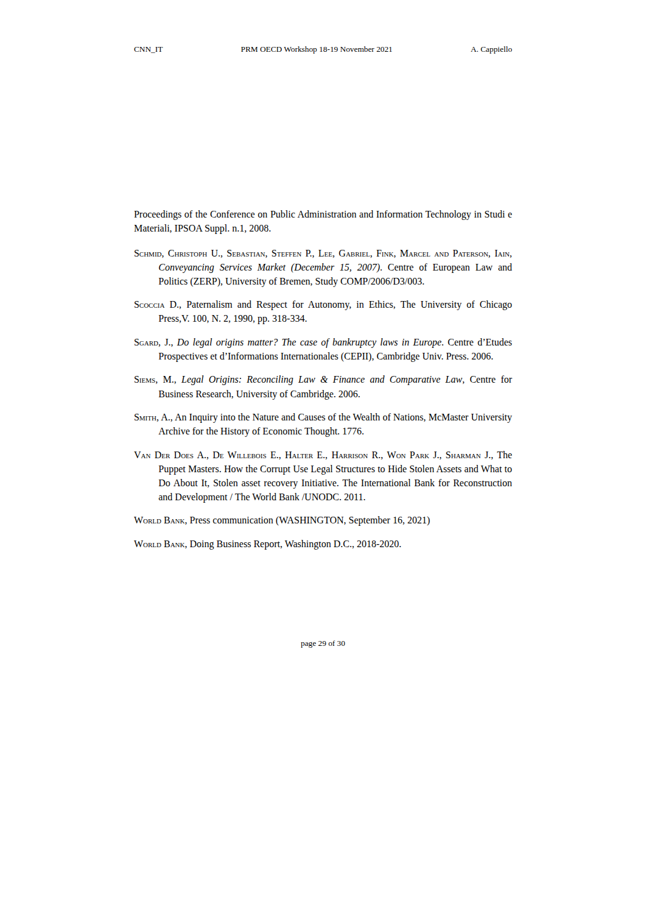CNN_IT
PRM OECD Workshop 18-19 November 2021
A. Cappiello
Proceedings of the Conference on Public Administration and Information Technology in Studi e Materiali, IPSOA Suppl. n.1, 2008.
Schmid, Christoph U., Sebastian, Steffen P., Lee, Gabriel, Fink, Marcel and Paterson, Iain, Conveyancing Services Market (December 15, 2007). Centre of European Law and Politics (ZERP), University of Bremen, Study COMP/2006/D3/003.
Scoccia D., Paternalism and Respect for Autonomy, in Ethics, The University of Chicago Press,V. 100, N. 2, 1990, pp. 318-334.
Sgard, J., Do legal origins matter? The case of bankruptcy laws in Europe. Centre d’Etudes Prospectives et d’Informations Internationales (CEPII), Cambridge Univ. Press. 2006.
Siems, M., Legal Origins: Reconciling Law & Finance and Comparative Law, Centre for Business Research, University of Cambridge. 2006.
Smith, A., An Inquiry into the Nature and Causes of the Wealth of Nations, McMaster University Archive for the History of Economic Thought. 1776.
Van Der Does A., De Willebois E., Halter E., Harrison R., Won Park J., Sharman J., The Puppet Masters. How the Corrupt Use Legal Structures to Hide Stolen Assets and What to Do About It, Stolen asset recovery Initiative. The International Bank for Reconstruction and Development / The World Bank /UNODC. 2011.
World Bank, Press communication (WASHINGTON, September 16, 2021)
World Bank, Doing Business Report, Washington D.C., 2018-2020.
page 29 of 30